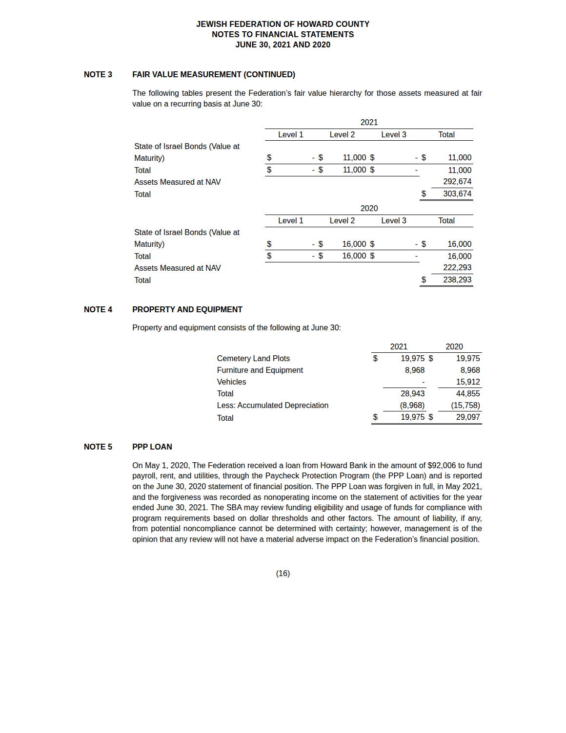JEWISH FEDERATION OF HOWARD COUNTY
NOTES TO FINANCIAL STATEMENTS
JUNE 30, 2021 AND 2020
NOTE 3 FAIR VALUE MEASUREMENT (CONTINUED)
The following tables present the Federation’s fair value hierarchy for those assets measured at fair value on a recurring basis at June 30:
| | 2021 |
| | Level 1 | Level 2 | Level 3 | Total |
| State of Israel Bonds (Value at | |
| Maturity) | $ | - | $ | 11,000 | $ | - | $ | 11,000 |
| Total | $ | - | $ | 11,000 | $ | - | | 11,000 |
| Assets Measured at NAV | | | 292,674 |
| Total | | $ | 303,674 |
| | 2020 |
| | Level 1 | Level 2 | Level 3 | Total |
| State of Israel Bonds (Value at | |
| Maturity) | $ | - | $ | 16,000 | $ | - | $ | 16,000 |
| Total | $ | - | $ | 16,000 | $ | - | | 16,000 |
| Assets Measured at NAV | | | 222,293 |
| Total | | $ | 238,293 |
NOTE 4 PROPERTY AND EQUIPMENT
Property and equipment consists of the following at June 30:
| | 2021 | 2020 |
| Cemetery Land Plots | $ | 19,975 | $ | 19,975 |
| Furniture and Equipment | | 8,968 | | 8,968 |
| Vehicles | | - | | 15,912 |
| Total | | 28,943 | | 44,855 |
| Less: Accumulated Depreciation | | (8,968) | | (15,758) |
| Total | $ | 19,975 | $ | 29,097 |
NOTE 5 PPP LOAN
On May 1, 2020, The Federation received a loan from Howard Bank in the amount of $92,006 to fund payroll, rent, and utilities, through the Paycheck Protection Program (the PPP Loan) and is reported on the June 30, 2020 statement of financial position. The PPP Loan was forgiven in full, in May 2021, and the forgiveness was recorded as nonoperating income on the statement of activities for the year ended June 30, 2021. The SBA may review funding eligibility and usage of funds for compliance with program requirements based on dollar thresholds and other factors. The amount of liability, if any, from potential noncompliance cannot be determined with certainty; however, management is of the opinion that any review will not have a material adverse impact on the Federation’s financial position.
(16)